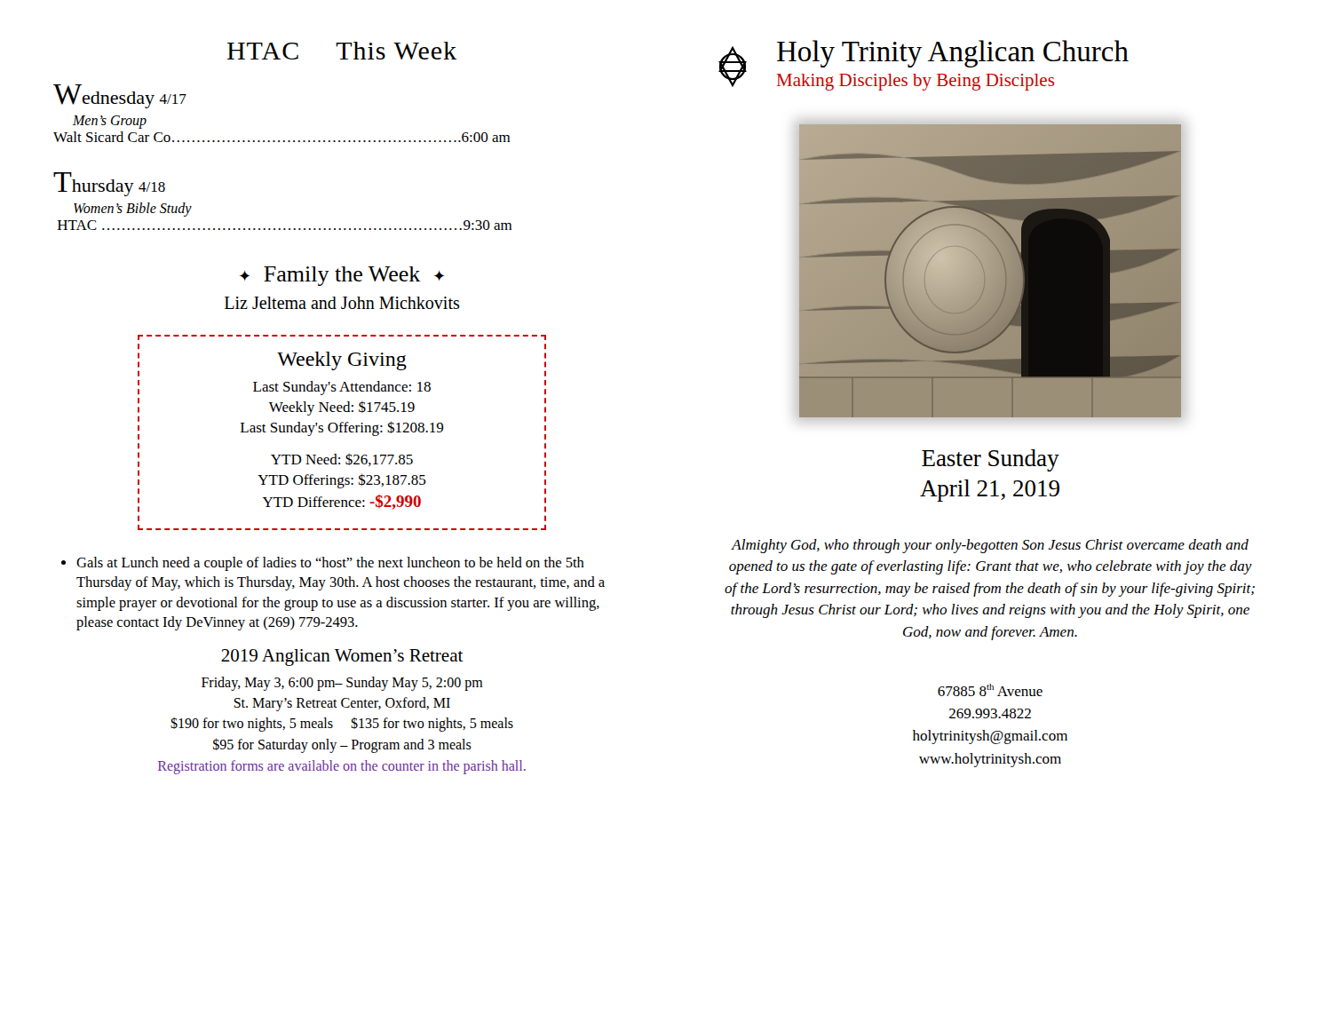HTAC This Week
Wednesday 4/17
Men’s Group
Walt Sicard Car Co………………………………………………….6:00 am
Thursday 4/18
Women’s Bible Study
HTAC ………………………………………………………………9:30 am
✦Family the Week✦
Liz Jeltema and John Michkovits
Weekly Giving
Last Sunday's Attendance: 18
Weekly Need: $1745.19
Last Sunday's Offering: $1208.19
YTD Need: $26,177.85
YTD Offerings: $23,187.85
YTD Difference: -$2,990
Gals at Lunch need a couple of ladies to “host” the next luncheon to be held on the 5th Thursday of May, which is Thursday, May 30th. A host chooses the restaurant, time, and a simple prayer or devotional for the group to use as a discussion starter. If you are willing, please contact Idy DeVinney at (269) 779-2493.
2019 Anglican Women’s Retreat
Friday, May 3, 6:00 pm– Sunday May 5, 2:00 pm
St. Mary’s Retreat Center, Oxford, MI
$190 for two nights, 5 meals $135 for two nights, 5 meals
$95 for Saturday only – Program and 3 meals
Registration forms are available on the counter in the parish hall.
Holy Trinity Anglican Church
Making Disciples by Being Disciples
Easter Sunday
April 21, 2019
Almighty God, who through your only-begotten Son Jesus Christ overcame death and opened to us the gate of everlasting life: Grant that we, who celebrate with joy the day of the Lord’s resurrection, may be raised from the death of sin by your life-giving Spirit; through Jesus Christ our Lord; who lives and reigns with you and the Holy Spirit, one God, now and forever. Amen.
67885 8th Avenue
269.993.4822
holytrinitysh@gmail.com
www.holytrinitysh.com